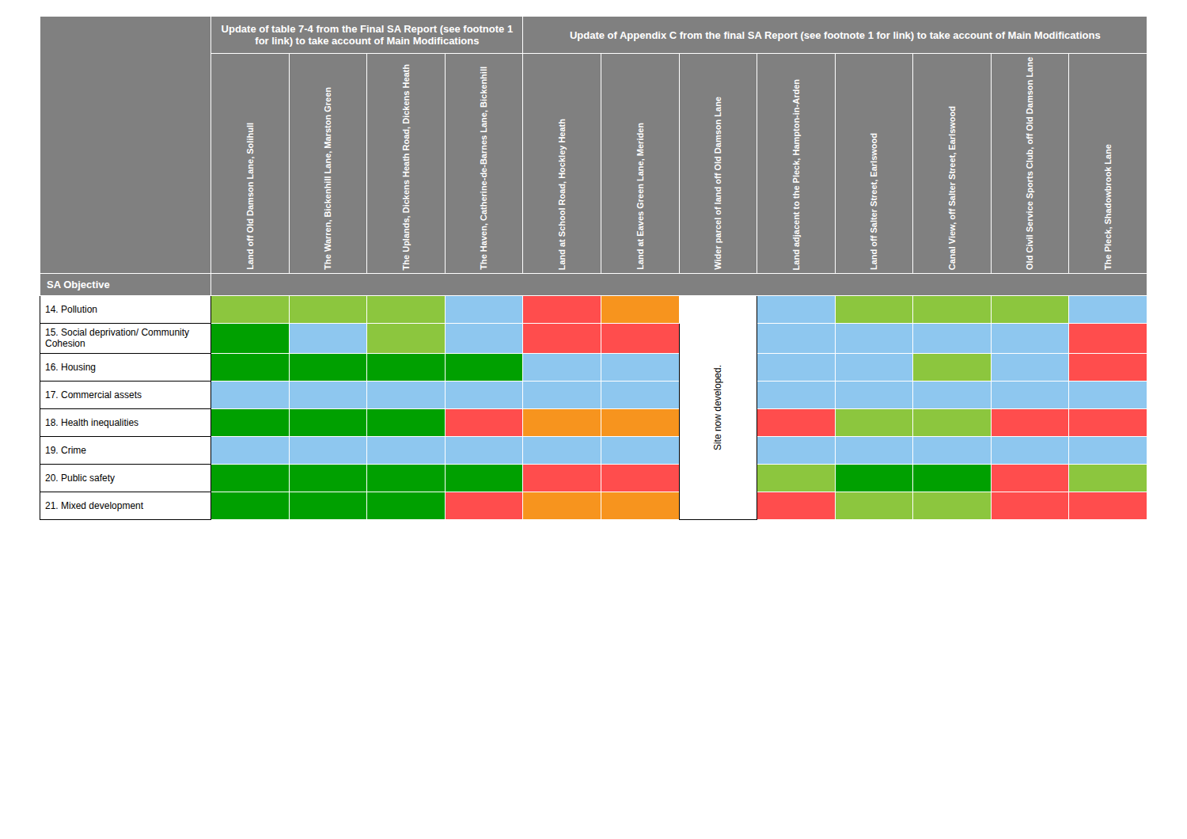| | Update of table 7-4 from the Final SA Report (see footnote 1 for link) to take account of Main Modifications | Update of Appendix C from the final SA Report (see footnote 1 for link) to take account of Main Modifications |
| --- | --- | --- |
| Land off Old Damson Lane, Solihull | The Warren, Bickenhill Lane, Marston Green | The Uplands, Dickens Heath Road, Dickens Heath | The Haven, Catherine-de-Barnes Lane, Bickenhill | Land at School Road, Hockley Heath | Land at Eaves Green Lane, Meriden | Wider parcel of land off Old Damson Lane | Land adjacent to the Pleck, Hampton-in-Arden | Land off Salter Street, Earlswood | Canal View, off Salter Street, Earlswood | Old Civil Service Sports Club, off Old Damson Lane | The Pleck, Shadowbrook Lane |
| SA Objective | |
| 14. Pollution | | | | | | | Site now developed. | | | | | |
| 15. Social deprivation/ Community Cohesion | | | | | | | | | | | |
| 16. Housing | | | | | | | | | | | |
| 17. Commercial assets | | | | | | | | | | | |
| 18. Health inequalities | | | | | | | | | | | |
| 19. Crime | | | | | | | | | | | |
| 20. Public safety | | | | | | | | | | | |
| 21. Mixed development | | | | | | | | | | | |